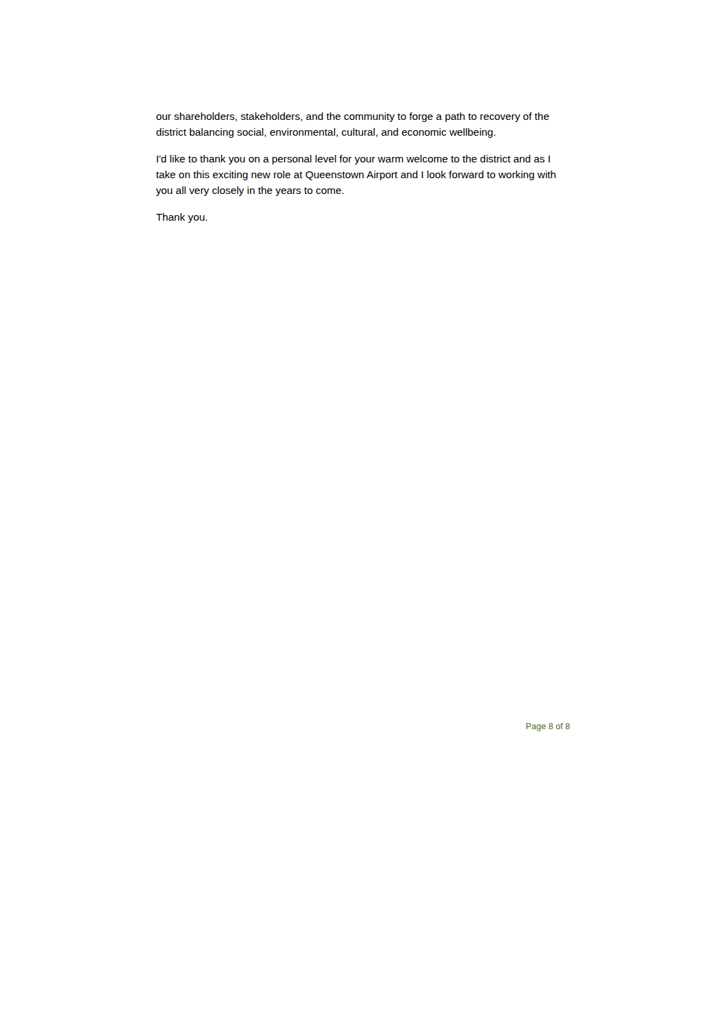our shareholders, stakeholders, and the community to forge a path to recovery of the district balancing social, environmental, cultural, and economic wellbeing.
I'd like to thank you on a personal level for your warm welcome to the district and as I take on this exciting new role at Queenstown Airport and I look forward to working with you all very closely in the years to come.
Thank you.
Page 8 of 8